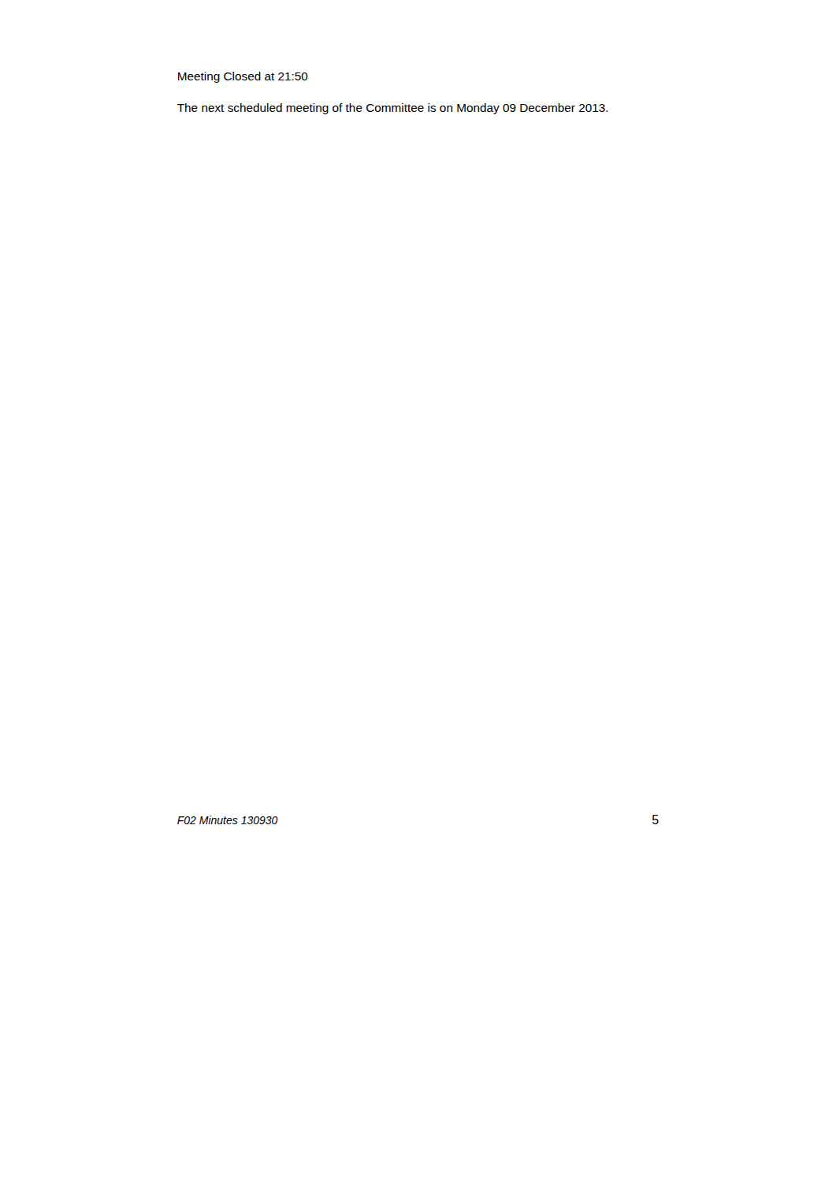Meeting Closed at 21:50
The next scheduled meeting of the Committee is on Monday 09 December 2013.
F02 Minutes 130930 5